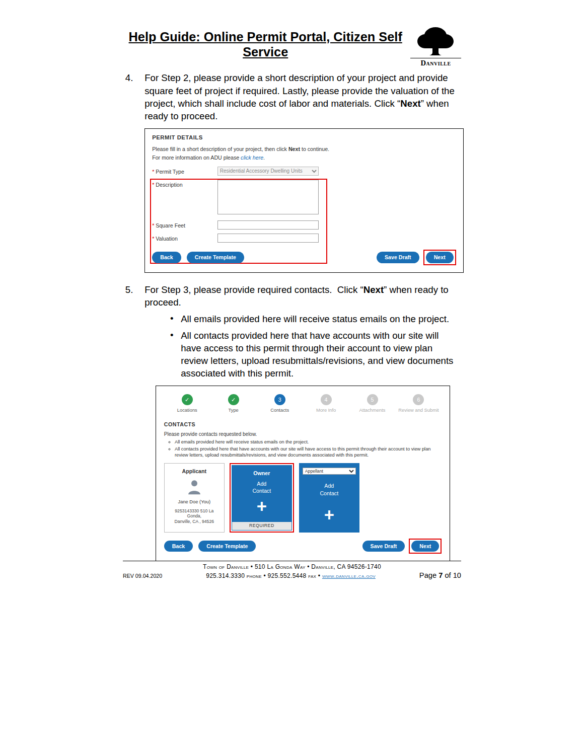Help Guide: Online Permit Portal, Citizen Self Service
Danville
For Step 2, please provide a short description of your project and provide square feet of project if required. Lastly, please provide the valuation of the project, which shall include cost of labor and materials. Click “Next” when ready to proceed.
PERMIT DETAILS
Please fill in a short description of your project, then click Next to continue.
For more information on ADU please click here.
* Permit Type
Residential Accessory Dwelling Units
* Description
* Square Feet
* Valuation
Back Create Template
Save Draft Next
For Step 3, please provide required contacts. Click “Next” when ready to proceed.
All emails provided here will receive status emails on the project.
All contacts provided here that have accounts with our site will have access to this permit through their account to view plan review letters, upload resubmittals/revisions, and view documents associated with this permit.
✓
Locations
✓
Type
3
Contacts
4
More Info
5
Attachments
6
Review and Submit
CONTACTS
Please provide contacts requested below.
All emails provided here will receive status emails on the project.
All contacts provided here that have accounts with our site will have access to this permit through their account to view plan review letters, upload resubmittals/revisions, and view documents associated with this permit.
Applicant
Jane Doe (You)
9253143330 510 La Gonda,
Danville, CA , 94526
Owner
Add
Contact
+
REQUIRED
Appellant
Add
Contact
+
Back Create Template
Save Draft Next
Town of Danville • 510 La Gonda Way • Danville, CA 94526-1740
REV 09.04.2020
925.314.3330 phone • 925.552.5448 fax • www.danville.ca.gov
Page 7 of 10